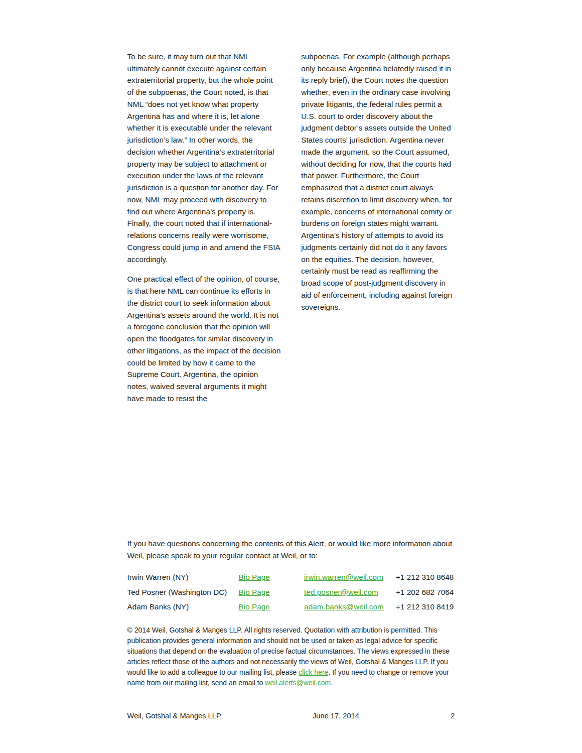To be sure, it may turn out that NML ultimately cannot execute against certain extraterritorial property, but the whole point of the subpoenas, the Court noted, is that NML “does not yet know what property Argentina has and where it is, let alone whether it is executable under the relevant jurisdiction’s law.” In other words, the decision whether Argentina’s extraterritorial property may be subject to attachment or execution under the laws of the relevant jurisdiction is a question for another day. For now, NML may proceed with discovery to find out where Argentina’s property is. Finally, the court noted that if international-relations concerns really were worrisome, Congress could jump in and amend the FSIA accordingly.
One practical effect of the opinion, of course, is that here NML can continue its efforts in the district court to seek information about Argentina’s assets around the world. It is not a foregone conclusion that the opinion will open the floodgates for similar discovery in other litigations, as the impact of the decision could be limited by how it came to the Supreme Court. Argentina, the opinion notes, waived several arguments it might have made to resist the
subpoenas. For example (although perhaps only because Argentina belatedly raised it in its reply brief), the Court notes the question whether, even in the ordinary case involving private litigants, the federal rules permit a U.S. court to order discovery about the judgment debtor’s assets outside the United States courts’ jurisdiction. Argentina never made the argument, so the Court assumed, without deciding for now, that the courts had that power. Furthermore, the Court emphasized that a district court always retains discretion to limit discovery when, for example, concerns of international comity or burdens on foreign states might warrant. Argentina’s history of attempts to avoid its judgments certainly did not do it any favors on the equities. The decision, however, certainly must be read as reaffirming the broad scope of post-judgment discovery in aid of enforcement, including against foreign sovereigns.
If you have questions concerning the contents of this Alert, or would like more information about Weil, please speak to your regular contact at Weil, or to:
| Irwin Warren (NY) | Bio Page | irwin.warren@weil.com | +1 212 310 8648 |
| Ted Posner (Washington DC) | Bio Page | ted.posner@weil.com | +1 202 682 7064 |
| Adam Banks (NY) | Bio Page | adam.banks@weil.com | +1 212 310 8419 |
© 2014 Weil, Gotshal & Manges LLP. All rights reserved. Quotation with attribution is permitted. This publication provides general information and should not be used or taken as legal advice for specific situations that depend on the evaluation of precise factual circumstances. The views expressed in these articles reflect those of the authors and not necessarily the views of Weil, Gotshal & Manges LLP. If you would like to add a colleague to our mailing list, please click here. If you need to change or remove your name from our mailing list, send an email to weil.alerts@weil.com.
Weil, Gotshal & Manges LLP
June 17, 2014
2